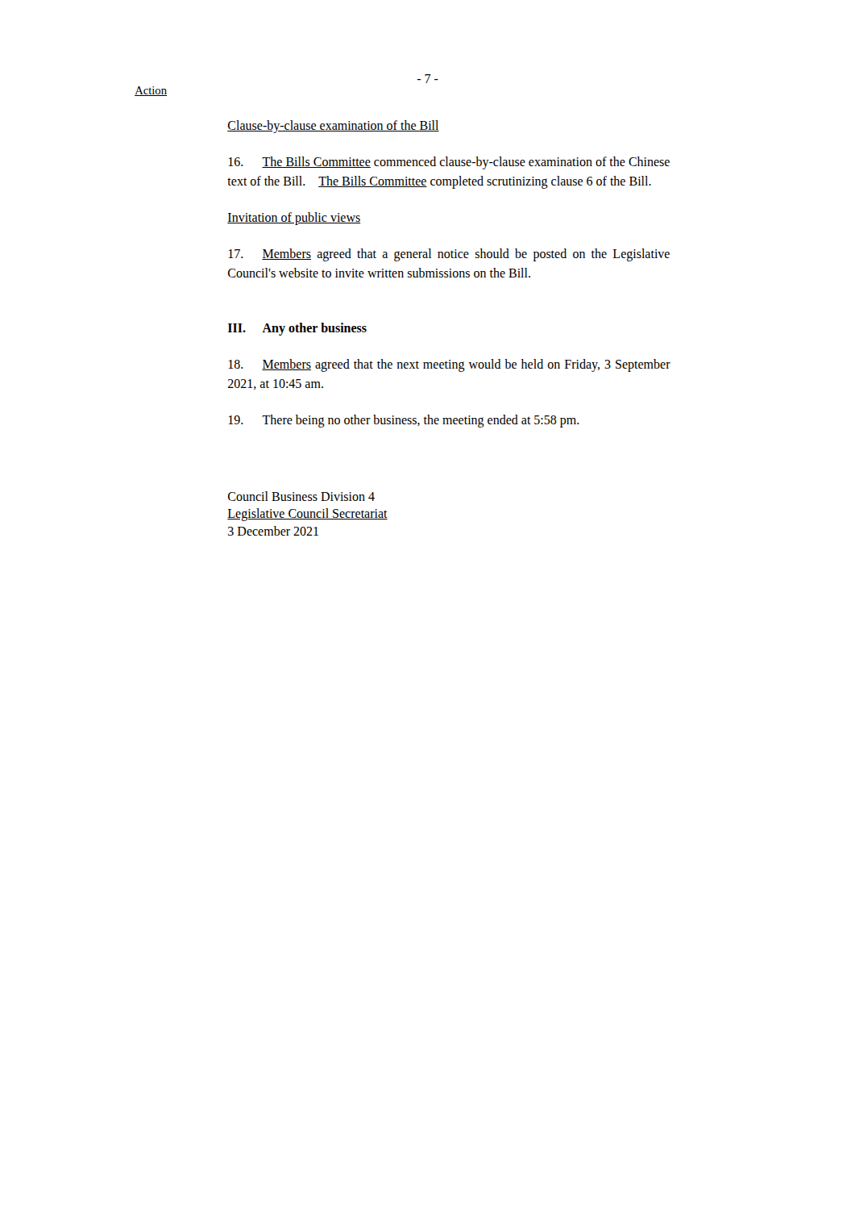- 7 -
Action
Clause-by-clause examination of the Bill
16. The Bills Committee commenced clause-by-clause examination of the Chinese text of the Bill. The Bills Committee completed scrutinizing clause 6 of the Bill.
Invitation of public views
17. Members agreed that a general notice should be posted on the Legislative Council's website to invite written submissions on the Bill.
III. Any other business
18. Members agreed that the next meeting would be held on Friday, 3 September 2021, at 10:45 am.
19. There being no other business, the meeting ended at 5:58 pm.
Council Business Division 4
Legislative Council Secretariat
3 December 2021